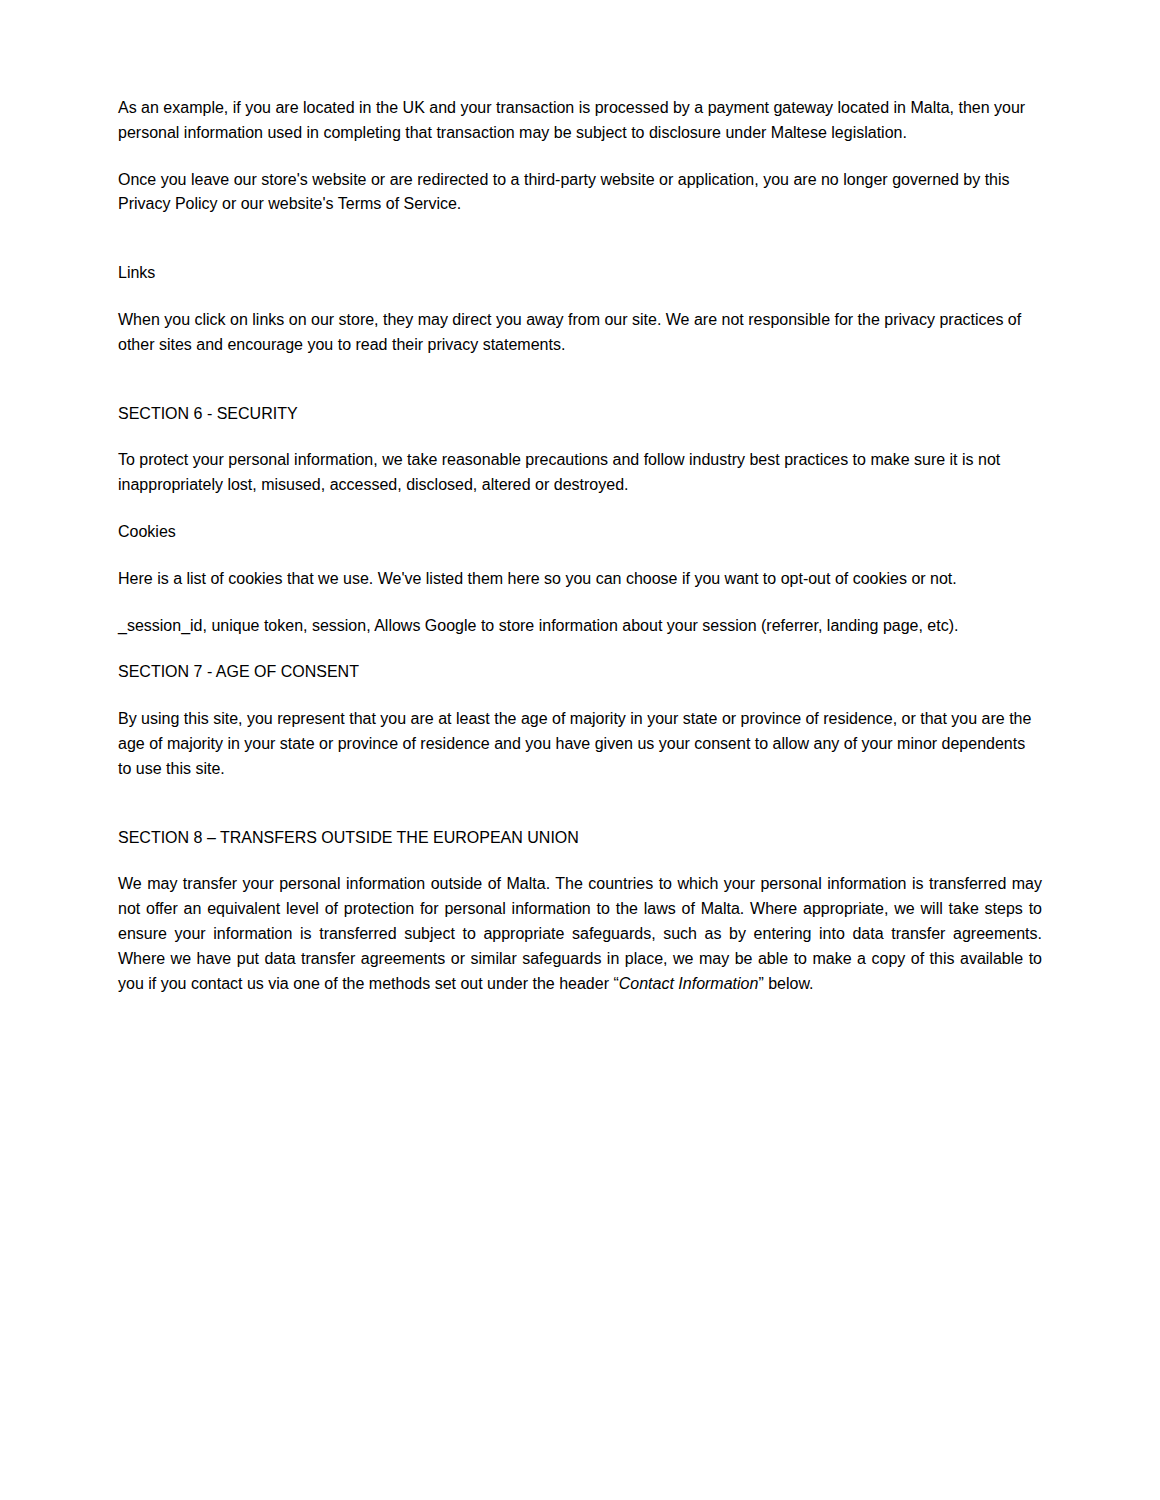As an example, if you are located in the UK and your transaction is processed by a payment gateway located in Malta, then your personal information used in completing that transaction may be subject to disclosure under Maltese legislation.
Once you leave our store's website or are redirected to a third-party website or application, you are no longer governed by this Privacy Policy or our website's Terms of Service.
Links
When you click on links on our store, they may direct you away from our site. We are not responsible for the privacy practices of other sites and encourage you to read their privacy statements.
SECTION 6 - SECURITY
To protect your personal information, we take reasonable precautions and follow industry best practices to make sure it is not inappropriately lost, misused, accessed, disclosed, altered or destroyed.
Cookies
Here is a list of cookies that we use. We've listed them here so you can choose if you want to opt-out of cookies or not.
_session_id, unique token, session, Allows Google to store information about your session (referrer, landing page, etc).
SECTION 7 - AGE OF CONSENT
By using this site, you represent that you are at least the age of majority in your state or province of residence, or that you are the age of majority in your state or province of residence and you have given us your consent to allow any of your minor dependents to use this site.
SECTION 8 – TRANSFERS OUTSIDE THE EUROPEAN UNION
We may transfer your personal information outside of Malta. The countries to which your personal information is transferred may not offer an equivalent level of protection for personal information to the laws of Malta. Where appropriate, we will take steps to ensure your information is transferred subject to appropriate safeguards, such as by entering into data transfer agreements. Where we have put data transfer agreements or similar safeguards in place, we may be able to make a copy of this available to you if you contact us via one of the methods set out under the header “Contact Information” below.